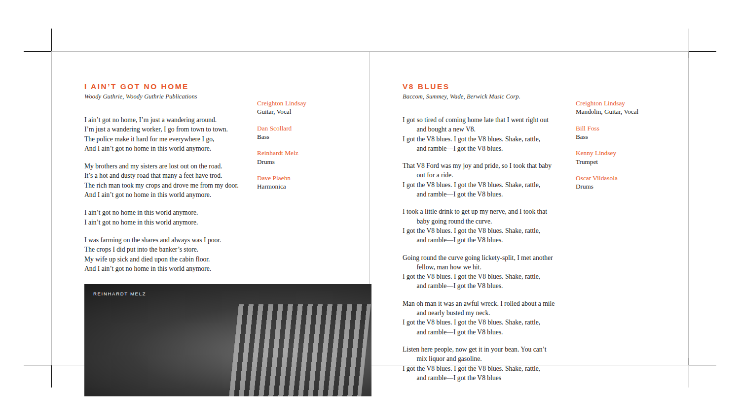I Ain’t Got No Home
Woody Guthrie, Woody Guthrie Publications
I ain’t got no home, I’m just a wandering around.
I’m just a wandering worker, I go from town to town.
The police make it hard for me everywhere I go,
And I ain’t got no home in this world anymore.
My brothers and my sisters are lost out on the road.
It’s a hot and dusty road that many a feet have trod.
The rich man took my crops and drove me from my door.
And I ain’t got no home in this world anymore.
I ain’t got no home in this world anymore.
I ain’t got no home in this world anymore.
I was farming on the shares and always was I poor.
The crops I did put into the banker’s store.
My wife up sick and died upon the cabin floor.
And I ain’t got no home in this world anymore.
Creighton Lindsay Guitar, Vocal
Dan Scollard Bass
Reinhardt Melz Drums
Dave Plaehn Harmonica
Reinhardt Melz
V8 Blues
Baccom, Summey, Wade, Berwick Music Corp.
I got so tired of coming home late that I went right outand bought a new V8. I got the V8 blues. I got the V8 blues. Shake, rattle,and ramble—I got the V8 blues.
That V8 Ford was my joy and pride, so I took that babyout for a ride. I got the V8 blues. I got the V8 blues. Shake, rattle,and ramble—I got the V8 blues.
I took a little drink to get up my nerve, and I took thatbaby going round the curve. I got the V8 blues. I got the V8 blues. Shake, rattle,and ramble—I got the V8 blues.
Going round the curve going lickety-split, I met anotherfellow, man how we hit. I got the V8 blues. I got the V8 blues. Shake, rattle,and ramble—I got the V8 blues.
Man oh man it was an awful wreck. I rolled about a mileand nearly busted my neck. I got the V8 blues. I got the V8 blues. Shake, rattle,and ramble—I got the V8 blues.
Listen here people, now get it in your bean. You can’tmix liquor and gasoline. I got the V8 blues. I got the V8 blues. Shake, rattle,and ramble—I got the V8 blues
Creighton Lindsay Mandolin, Guitar, Vocal
Bill Foss Bass
Kenny Lindsey Trumpet
Oscar Vildasola Drums